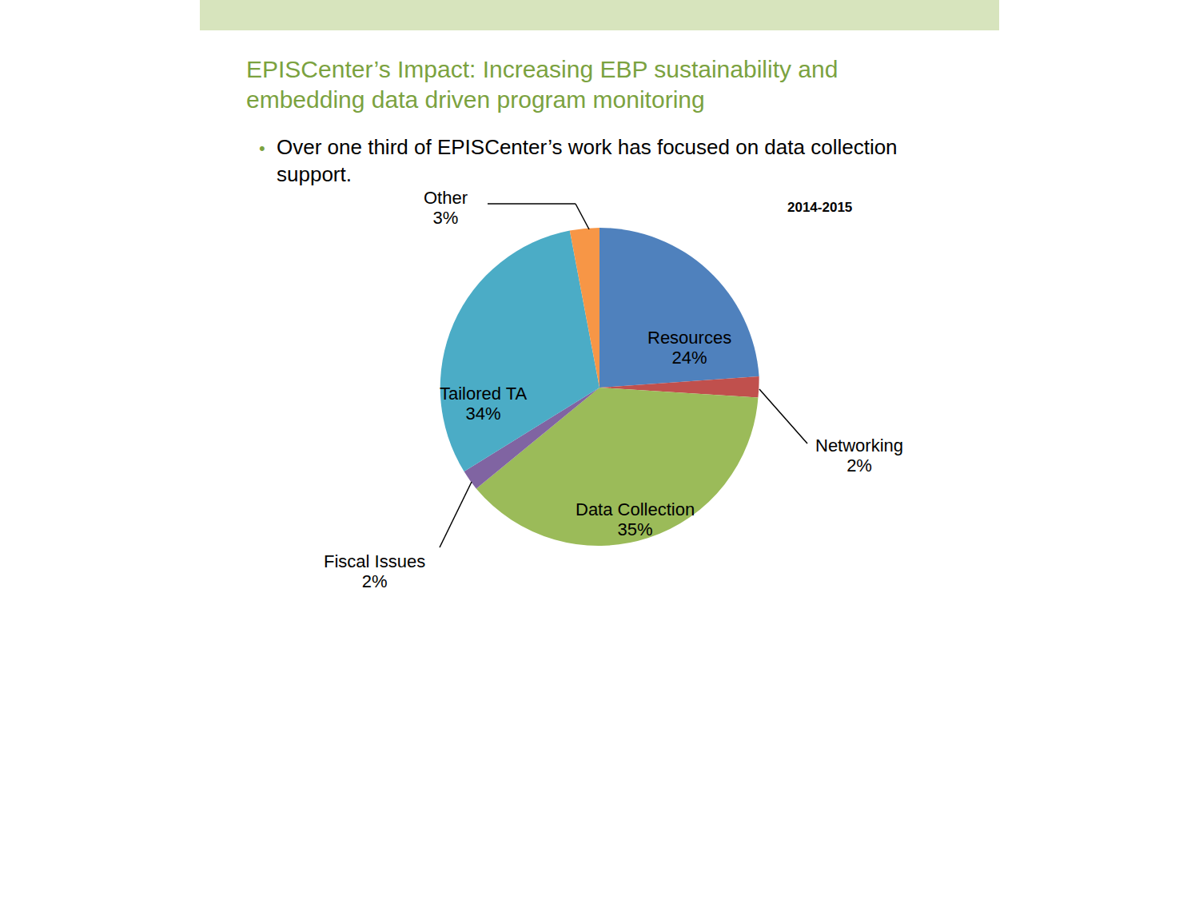EPISCenter’s Impact: Increasing EBP sustainability and embedding data driven program monitoring
Over one third of EPISCenter’s work has focused on data collection support.
2014-2015
Resources
24%
Tailored TA
34%
Data Collection
35%
Other
3%
Networking
2%
Fiscal Issues
2%